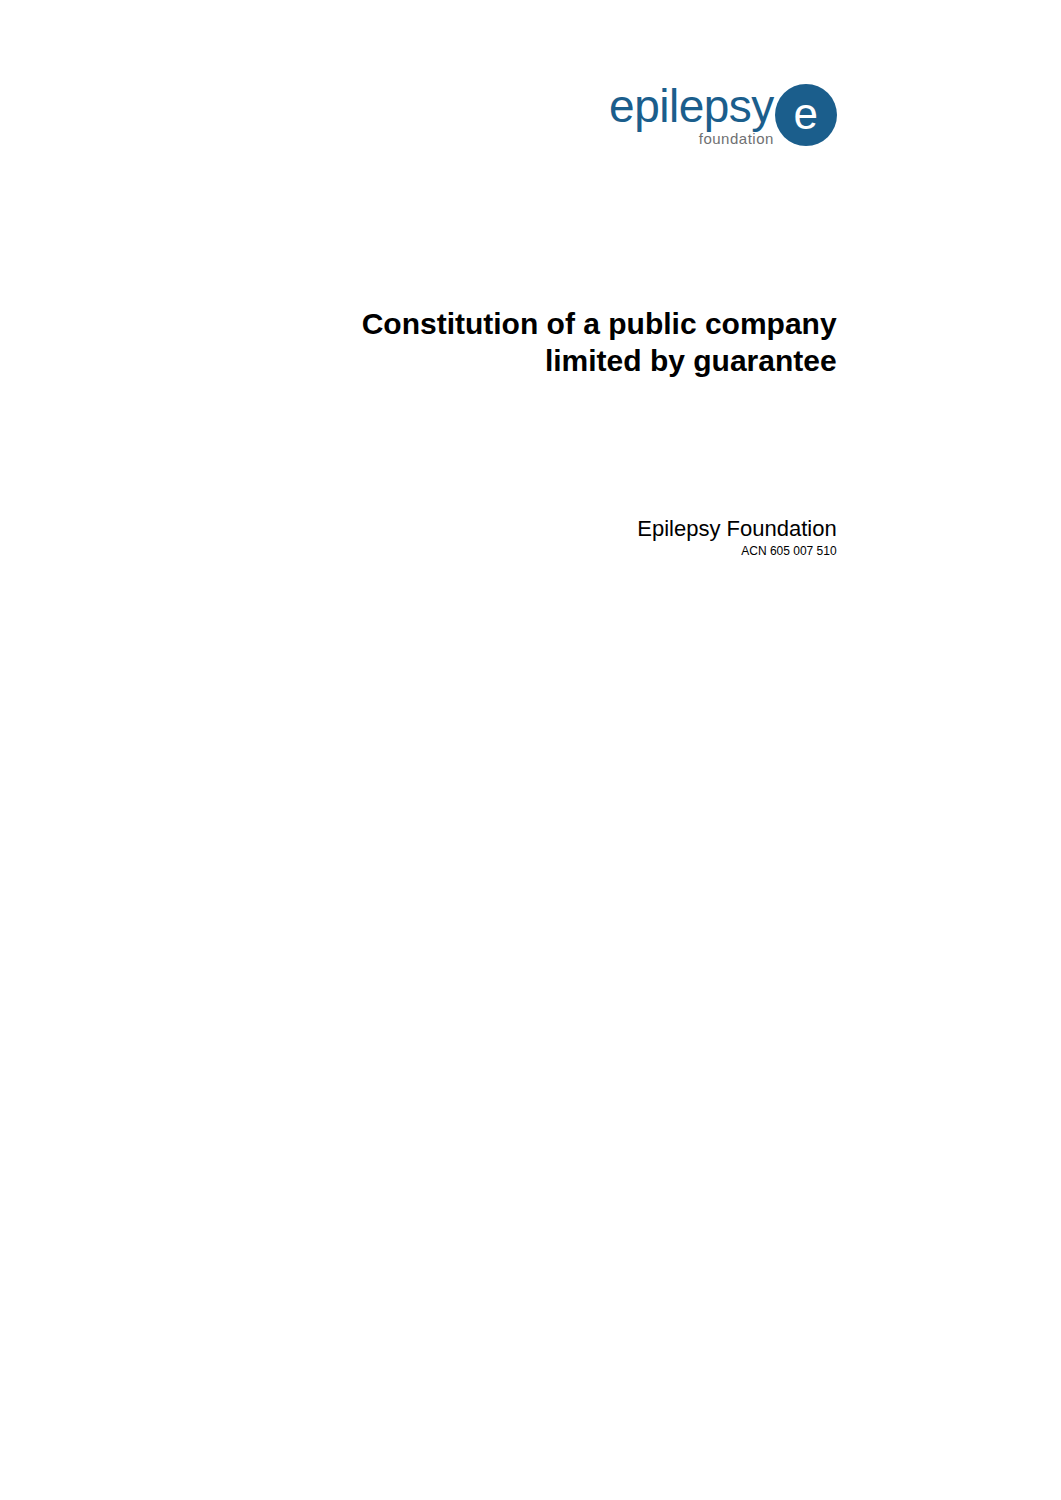epilepsy foundation
Constitution of a public company
limited by guarantee
Epilepsy Foundation
ACN 605 007 510